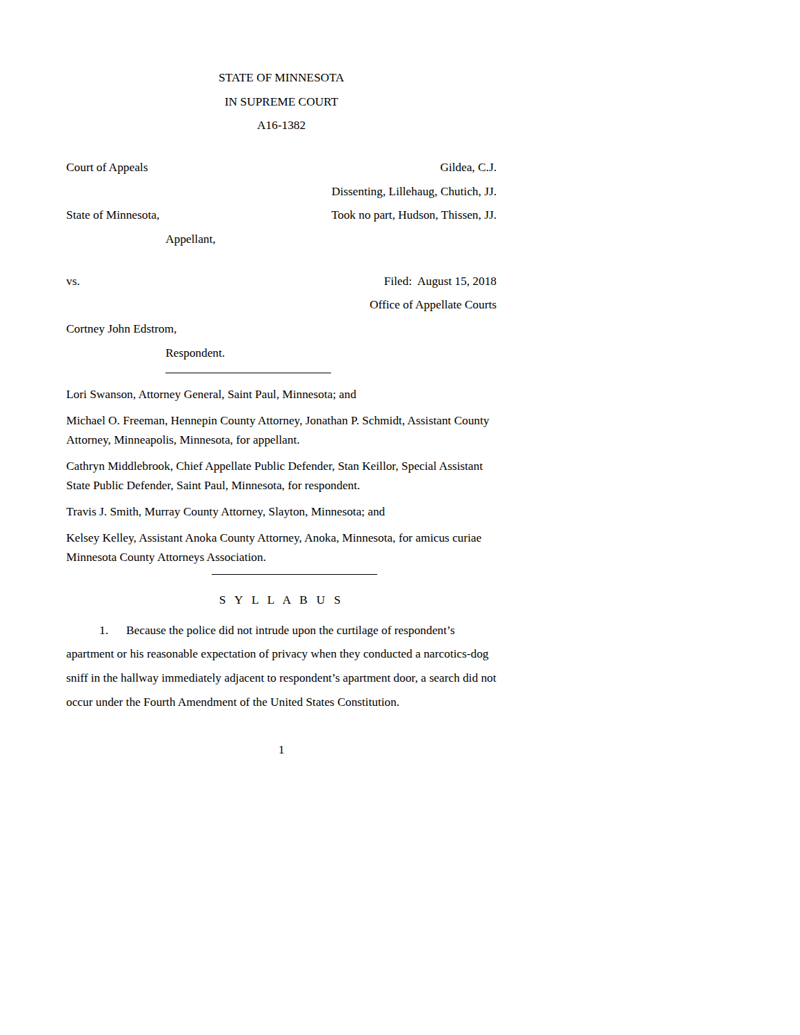STATE OF MINNESOTA
IN SUPREME COURT
A16-1382
| Court of Appeals | Gildea, C.J. |
| | Dissenting, Lillehaug, Chutich, JJ. |
| State of Minnesota, | Took no part, Hudson, Thissen, JJ. |
Appellant,
| vs. | Filed: August 15, 2018 |
| | Office of Appellate Courts |
| Cortney John Edstrom, | |
Respondent.
Lori Swanson, Attorney General, Saint Paul, Minnesota; and
Michael O. Freeman, Hennepin County Attorney, Jonathan P. Schmidt, Assistant County Attorney, Minneapolis, Minnesota, for appellant.
Cathryn Middlebrook, Chief Appellate Public Defender, Stan Keillor, Special Assistant State Public Defender, Saint Paul, Minnesota, for respondent.
Travis J. Smith, Murray County Attorney, Slayton, Minnesota; and
Kelsey Kelley, Assistant Anoka County Attorney, Anoka, Minnesota, for amicus curiae Minnesota County Attorneys Association.
S Y L L A B U S
1. Because the police did not intrude upon the curtilage of respondent’s apartment or his reasonable expectation of privacy when they conducted a narcotics-dog sniff in the hallway immediately adjacent to respondent’s apartment door, a search did not occur under the Fourth Amendment of the United States Constitution.
1